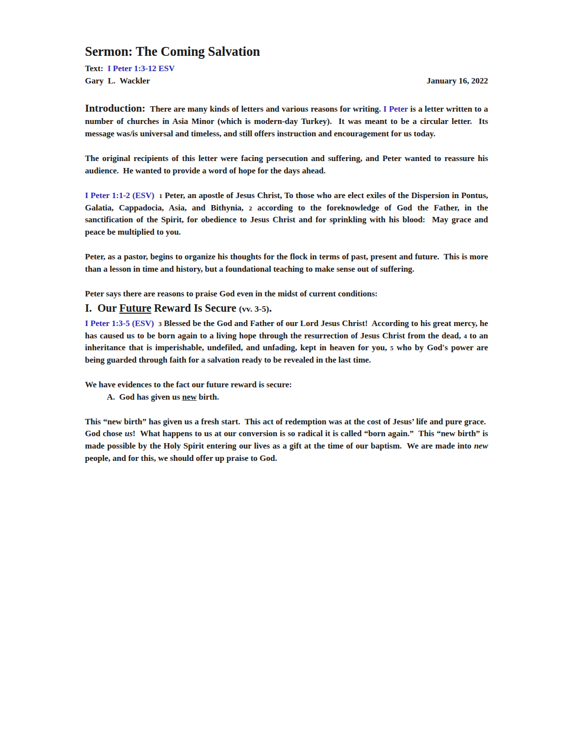Sermon: The Coming Salvation
Text: I Peter 1:3-12 ESV
Gary L. Wackler January 16, 2022
Introduction: There are many kinds of letters and various reasons for writing. I Peter is a letter written to a number of churches in Asia Minor (which is modern-day Turkey). It was meant to be a circular letter. Its message was/is universal and timeless, and still offers instruction and encouragement for us today.
The original recipients of this letter were facing persecution and suffering, and Peter wanted to reassure his audience. He wanted to provide a word of hope for the days ahead.
I Peter 1:1-2 (ESV) 1 Peter, an apostle of Jesus Christ, To those who are elect exiles of the Dispersion in Pontus, Galatia, Cappadocia, Asia, and Bithynia, 2 according to the foreknowledge of God the Father, in the sanctification of the Spirit, for obedience to Jesus Christ and for sprinkling with his blood: May grace and peace be multiplied to you.
Peter, as a pastor, begins to organize his thoughts for the flock in terms of past, present and future. This is more than a lesson in time and history, but a foundational teaching to make sense out of suffering.
Peter says there are reasons to praise God even in the midst of current conditions:
I. Our Future Reward Is Secure (vv. 3-5).
I Peter 1:3-5 (ESV) 3 Blessed be the God and Father of our Lord Jesus Christ! According to his great mercy, he has caused us to be born again to a living hope through the resurrection of Jesus Christ from the dead, 4 to an inheritance that is imperishable, undefiled, and unfading, kept in heaven for you, 5 who by God's power are being guarded through faith for a salvation ready to be revealed in the last time.
We have evidences to the fact our future reward is secure:
A. God has given us new birth.
This “new birth” has given us a fresh start. This act of redemption was at the cost of Jesus’ life and pure grace. God chose us! What happens to us at our conversion is so radical it is called “born again.” This “new birth” is made possible by the Holy Spirit entering our lives as a gift at the time of our baptism. We are made into new people, and for this, we should offer up praise to God.